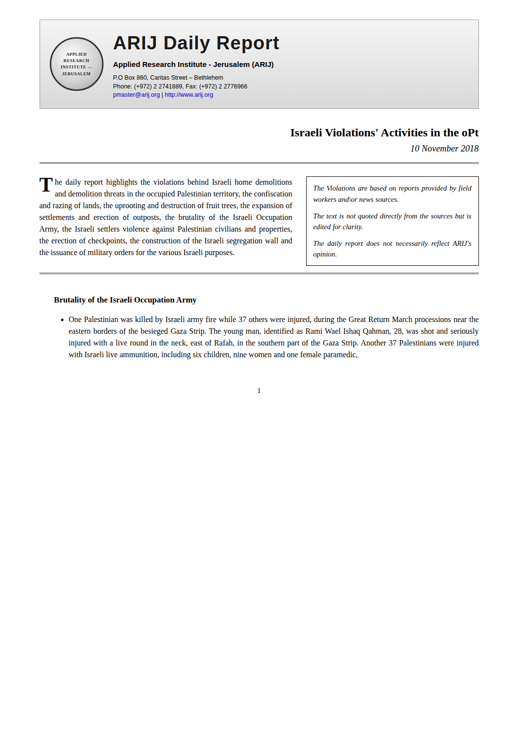APPLIED RESEARCH INSTITUTE — JERUSALEM
ARIJ Daily Report
Applied Research Institute - Jerusalem (ARIJ)
P.O Box 860, Caritas Street – Bethlehem
Phone: (+972) 2 2741889, Fax: (+972) 2 2776966
pmaster@arij.org | http://www.arij.org
Israeli Violations' Activities in the oPt
10 November 2018
The daily report highlights the violations behind Israeli home demolitions and demolition threats in the occupied Palestinian territory, the confiscation and razing of lands, the uprooting and destruction of fruit trees, the expansion of settlements and erection of outposts, the brutality of the Israeli Occupation Army, the Israeli settlers violence against Palestinian civilians and properties, the erection of checkpoints, the construction of the Israeli segregation wall and the issuance of military orders for the various Israeli purposes.
The Violations are based on reports provided by field workers and\or news sources.
The text is not quoted directly from the sources but is edited for clarity.
The daily report does not necessarily reflect ARIJ's opinion.
Brutality of the Israeli Occupation Army
One Palestinian was killed by Israeli army fire while 37 others were injured, during the Great Return March processions near the eastern borders of the besieged Gaza Strip. The young man, identified as Rami Wael Ishaq Qahman, 28, was shot and seriously injured with a live round in the neck, east of Rafah, in the southern part of the Gaza Strip. Another 37 Palestinians were injured with Israeli live ammunition, including six children, nine women and one female paramedic,
1